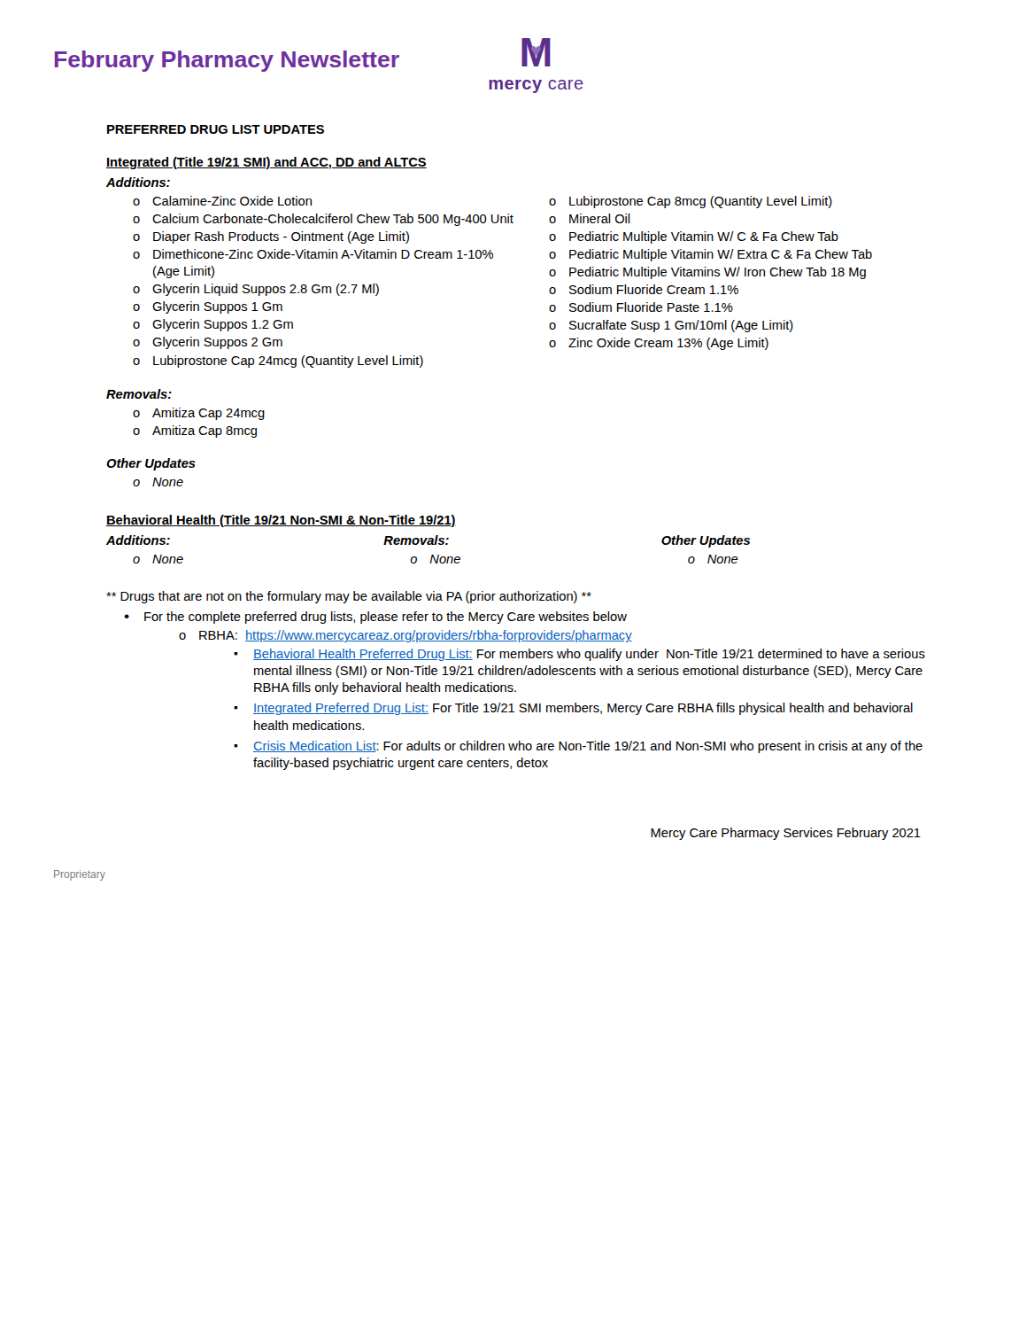February Pharmacy Newsletter
♥M
mercy care
PREFERRED DRUG LIST UPDATES
Integrated (Title 19/21 SMI) and ACC, DD and ALTCS
Additions:
Calamine-Zinc Oxide Lotion
Calcium Carbonate-Cholecalciferol Chew Tab 500 Mg-400 Unit
Diaper Rash Products - Ointment (Age Limit)
Dimethicone-Zinc Oxide-Vitamin A-Vitamin D Cream 1-10% (Age Limit)
Glycerin Liquid Suppos 2.8 Gm (2.7 Ml)
Glycerin Suppos 1 Gm
Glycerin Suppos 1.2 Gm
Glycerin Suppos 2 Gm
Lubiprostone Cap 24mcg (Quantity Level Limit)
Lubiprostone Cap 8mcg (Quantity Level Limit)
Mineral Oil
Pediatric Multiple Vitamin W/ C & Fa Chew Tab
Pediatric Multiple Vitamin W/ Extra C & Fa Chew Tab
Pediatric Multiple Vitamins W/ Iron Chew Tab 18 Mg
Sodium Fluoride Cream 1.1%
Sodium Fluoride Paste 1.1%
Sucralfate Susp 1 Gm/10ml (Age Limit)
Zinc Oxide Cream 13% (Age Limit)
Removals:
Amitiza Cap 24mcg
Amitiza Cap 8mcg
Other Updates
None
Behavioral Health (Title 19/21 Non-SMI & Non-Title 19/21)
Additions:
Removals:
Other Updates
None
None
None
** Drugs that are not on the formulary may be available via PA (prior authorization) **
For the complete preferred drug lists, please refer to the Mercy Care websites below
RBHA: https://www.mercycareaz.org/providers/rbha-forproviders/pharmacy
Behavioral Health Preferred Drug List: For members who qualify under Non-Title 19/21 determined to have a serious mental illness (SMI) or Non-Title 19/21 children/adolescents with a serious emotional disturbance (SED), Mercy Care RBHA fills only behavioral health medications.
Integrated Preferred Drug List: For Title 19/21 SMI members, Mercy Care RBHA fills physical health and behavioral health medications.
Crisis Medication List: For adults or children who are Non-Title 19/21 and Non-SMI who present in crisis at any of the facility-based psychiatric urgent care centers, detox
Mercy Care Pharmacy Services February 2021
Proprietary